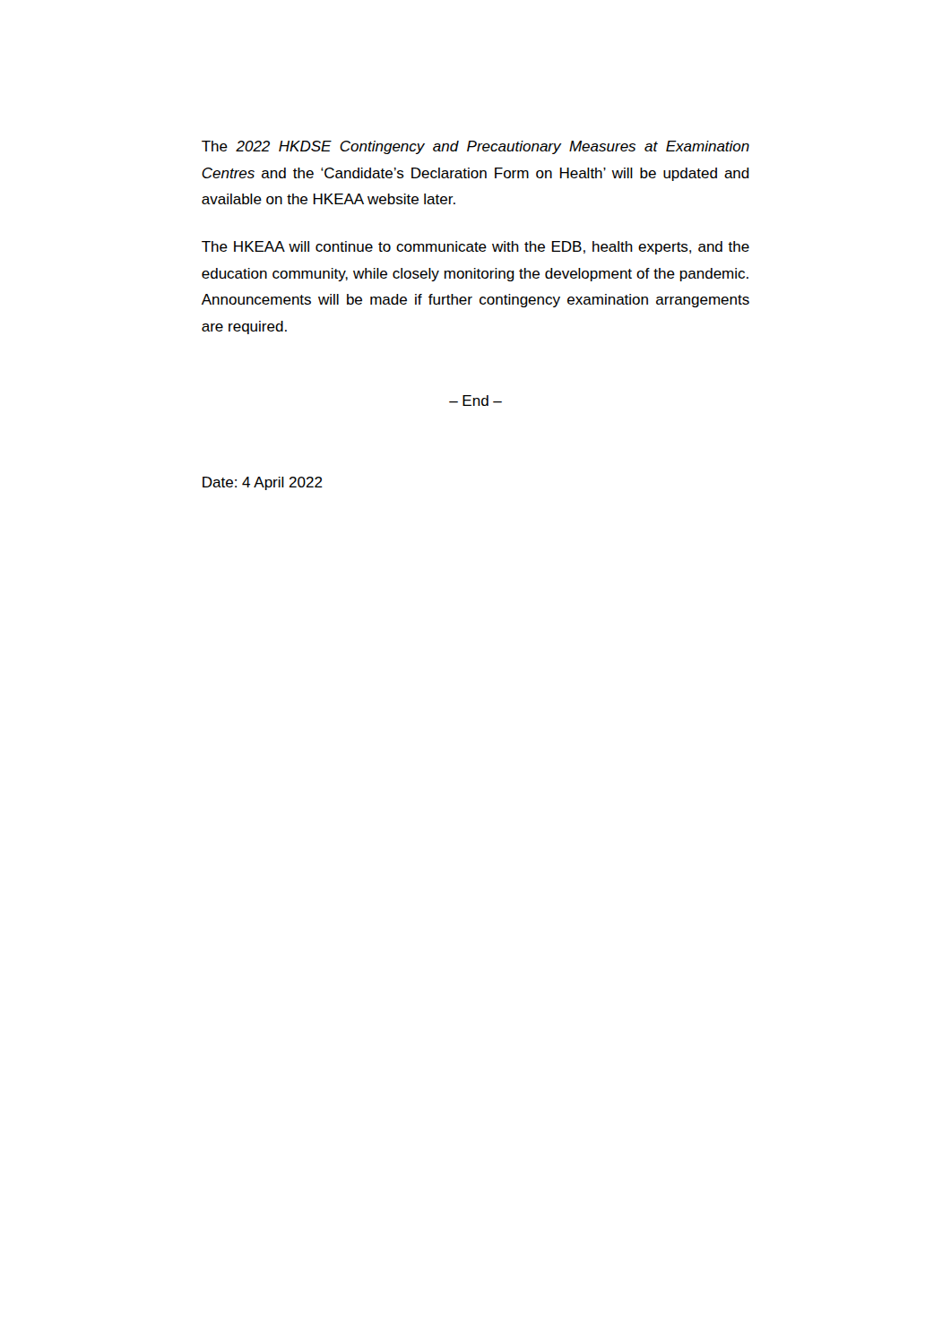The 2022 HKDSE Contingency and Precautionary Measures at Examination Centres and the ‘Candidate’s Declaration Form on Health’ will be updated and available on the HKEAA website later.
The HKEAA will continue to communicate with the EDB, health experts, and the education community, while closely monitoring the development of the pandemic. Announcements will be made if further contingency examination arrangements are required.
– End –
Date: 4 April 2022